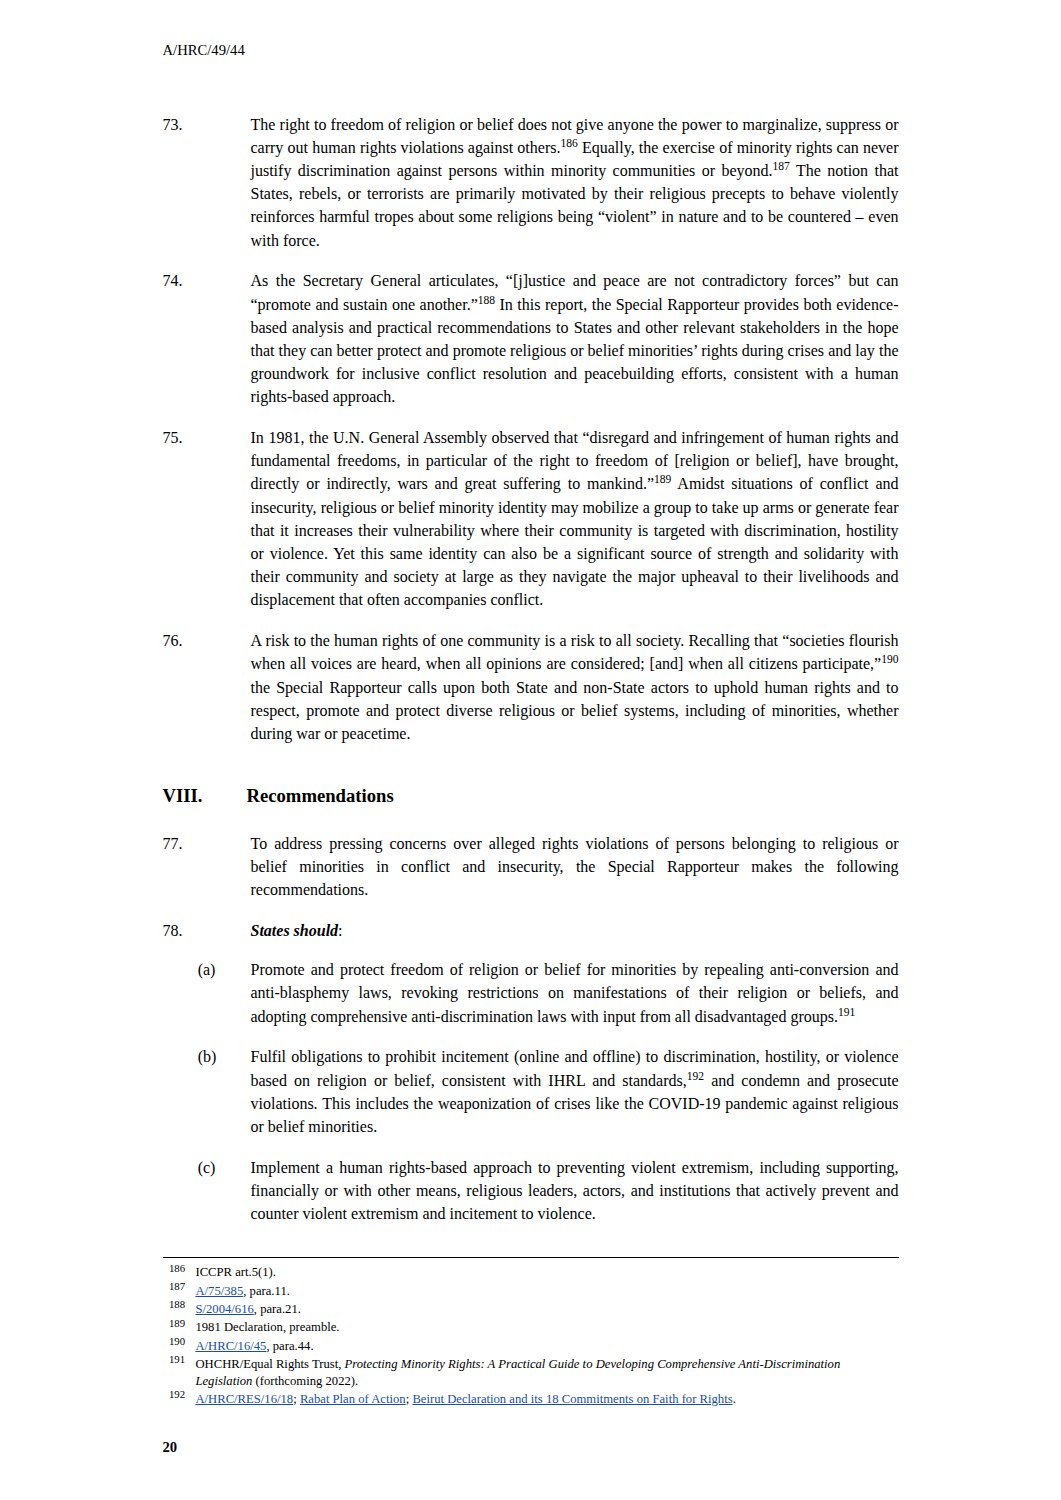A/HRC/49/44
73. The right to freedom of religion or belief does not give anyone the power to marginalize, suppress or carry out human rights violations against others.186 Equally, the exercise of minority rights can never justify discrimination against persons within minority communities or beyond.187 The notion that States, rebels, or terrorists are primarily motivated by their religious precepts to behave violently reinforces harmful tropes about some religions being “violent” in nature and to be countered – even with force.
74. As the Secretary General articulates, “[j]ustice and peace are not contradictory forces” but can “promote and sustain one another.”188 In this report, the Special Rapporteur provides both evidence-based analysis and practical recommendations to States and other relevant stakeholders in the hope that they can better protect and promote religious or belief minorities’ rights during crises and lay the groundwork for inclusive conflict resolution and peacebuilding efforts, consistent with a human rights-based approach.
75. In 1981, the U.N. General Assembly observed that “disregard and infringement of human rights and fundamental freedoms, in particular of the right to freedom of [religion or belief], have brought, directly or indirectly, wars and great suffering to mankind.”189 Amidst situations of conflict and insecurity, religious or belief minority identity may mobilize a group to take up arms or generate fear that it increases their vulnerability where their community is targeted with discrimination, hostility or violence. Yet this same identity can also be a significant source of strength and solidarity with their community and society at large as they navigate the major upheaval to their livelihoods and displacement that often accompanies conflict.
76. A risk to the human rights of one community is a risk to all society. Recalling that “societies flourish when all voices are heard, when all opinions are considered; [and] when all citizens participate,”190 the Special Rapporteur calls upon both State and non-State actors to uphold human rights and to respect, promote and protect diverse religious or belief systems, including of minorities, whether during war or peacetime.
VIII. Recommendations
77. To address pressing concerns over alleged rights violations of persons belonging to religious or belief minorities in conflict and insecurity, the Special Rapporteur makes the following recommendations.
78. States should:
(a) Promote and protect freedom of religion or belief for minorities by repealing anti-conversion and anti-blasphemy laws, revoking restrictions on manifestations of their religion or beliefs, and adopting comprehensive anti-discrimination laws with input from all disadvantaged groups.191
(b) Fulfil obligations to prohibit incitement (online and offline) to discrimination, hostility, or violence based on religion or belief, consistent with IHRL and standards,192 and condemn and prosecute violations. This includes the weaponization of crises like the COVID-19 pandemic against religious or belief minorities.
(c) Implement a human rights-based approach to preventing violent extremism, including supporting, financially or with other means, religious leaders, actors, and institutions that actively prevent and counter violent extremism and incitement to violence.
186 ICCPR art.5(1).
187 A/75/385, para.11.
188 S/2004/616, para.21.
1891981 Declaration, preamble.
190 A/HRC/16/45, para.44.
191 OHCHR/Equal Rights Trust, Protecting Minority Rights: A Practical Guide to Developing Comprehensive Anti-Discrimination Legislation (forthcoming 2022).
192 A/HRC/RES/16/18; Rabat Plan of Action; Beirut Declaration and its 18 Commitments on Faith for Rights.
20